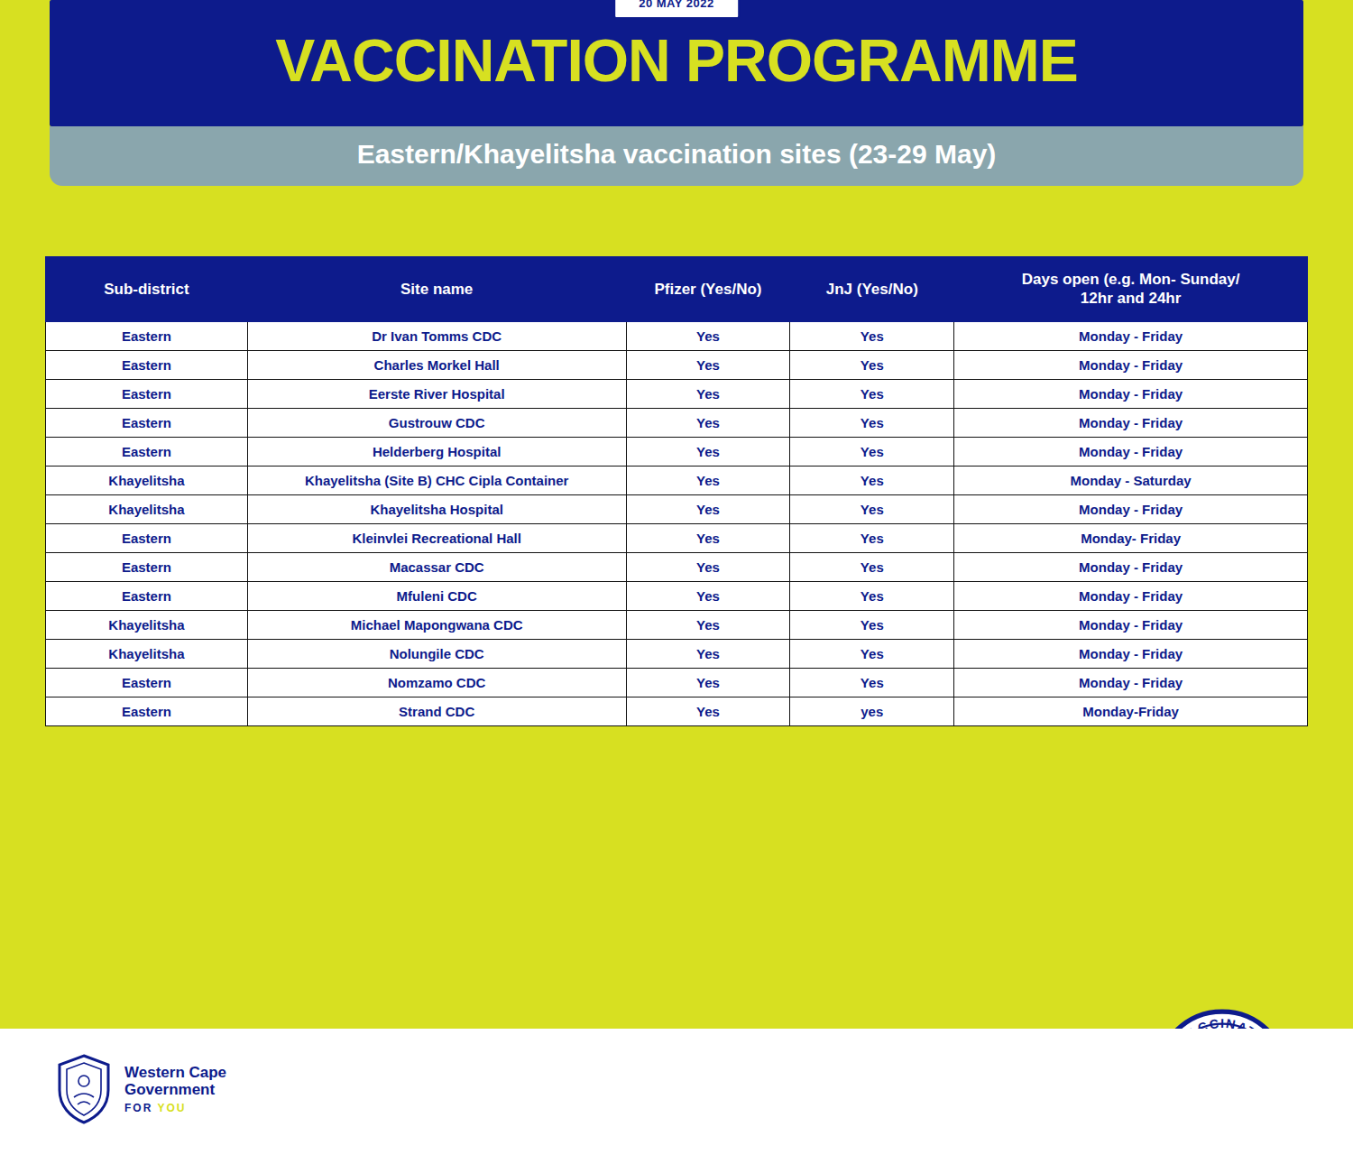20 MAY 2022
Vaccination Programme
Eastern/Khayelitsha vaccination sites (23-29 May)
| Sub-district | Site name | Pfizer (Yes/No) | JnJ (Yes/No) | Days open (e.g. Mon- Sunday/ 12hr and 24hr |
| --- | --- | --- | --- | --- |
| Eastern | Dr Ivan Tomms CDC | Yes | Yes | Monday - Friday |
| Eastern | Charles Morkel Hall | Yes | Yes | Monday - Friday |
| Eastern | Eerste River Hospital | Yes | Yes | Monday - Friday |
| Eastern | Gustrouw CDC | Yes | Yes | Monday - Friday |
| Eastern | Helderberg Hospital | Yes | Yes | Monday - Friday |
| Khayelitsha | Khayelitsha (Site B) CHC Cipla Container | Yes | Yes | Monday - Saturday |
| Khayelitsha | Khayelitsha Hospital | Yes | Yes | Monday - Friday |
| Eastern | Kleinvlei Recreational Hall | Yes | Yes | Monday- Friday |
| Eastern | Macassar CDC | Yes | Yes | Monday - Friday |
| Eastern | Mfuleni CDC | Yes | Yes | Monday - Friday |
| Khayelitsha | Michael Mapongwana CDC | Yes | Yes | Monday - Friday |
| Khayelitsha | Nolungile CDC | Yes | Yes | Monday - Friday |
| Eastern | Nomzamo CDC | Yes | Yes | Monday - Friday |
| Eastern | Strand CDC | Yes | yes | Monday-Friday |
VACCINATE LET'S DO THIS
Western Cape
Government FOR YOU